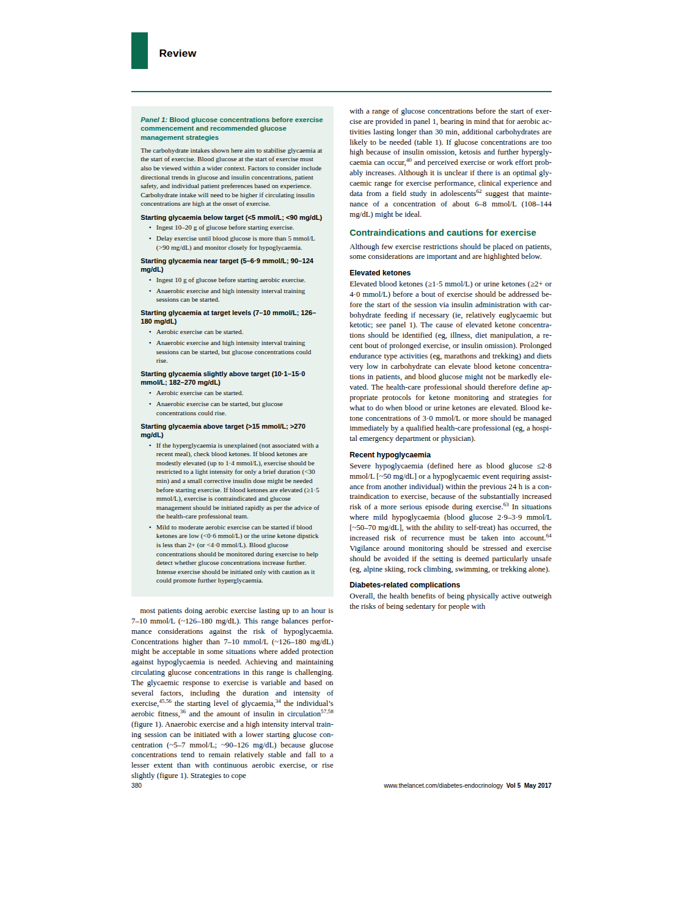Review
Panel 1: Blood glucose concentrations before exercise commencement and recommended glucose management strategies
The carbohydrate intakes shown here aim to stabilise glycaemia at the start of exercise. Blood glucose at the start of exercise must also be viewed within a wider context. Factors to consider include directional trends in glucose and insulin concentrations, patient safety, and individual patient preferences based on experience. Carbohydrate intake will need to be higher if circulating insulin concentrations are high at the onset of exercise.
Starting glycaemia below target (<5 mmol/L; <90 mg/dL)
Ingest 10–20 g of glucose before starting exercise.
Delay exercise until blood glucose is more than 5 mmol/L (>90 mg/dL) and monitor closely for hypoglycaemia.
Starting glycaemia near target (5–6·9 mmol/L; 90–124 mg/dL)
Ingest 10 g of glucose before starting aerobic exercise.
Anaerobic exercise and high intensity interval training sessions can be started.
Starting glycaemia at target levels (7–10 mmol/L; 126–180 mg/dL)
Aerobic exercise can be started.
Anaerobic exercise and high intensity interval training sessions can be started, but glucose concentrations could rise.
Starting glycaemia slightly above target (10·1–15·0 mmol/L; 182–270 mg/dL)
Aerobic exercise can be started.
Anaerobic exercise can be started, but glucose concentrations could rise.
Starting glycaemia above target (>15 mmol/L; >270 mg/dL)
If the hyperglycaemia is unexplained (not associated with a recent meal), check blood ketones. If blood ketones are modestly elevated (up to 1·4 mmol/L), exercise should be restricted to a light intensity for only a brief duration (<30 min) and a small corrective insulin dose might be needed before starting exercise. If blood ketones are elevated (≥1·5 mmol/L), exercise is contraindicated and glucose management should be initiated rapidly as per the advice of the health-care professional team.
Mild to moderate aerobic exercise can be started if blood ketones are low (<0·6 mmol/L) or the urine ketone dipstick is less than 2+ (or <4·0 mmol/L). Blood glucose concentrations should be monitored during exercise to help detect whether glucose concentrations increase further. Intense exercise should be initiated only with caution as it could promote further hyperglycaemia.
most patients doing aerobic exercise lasting up to an hour is 7–10 mmol/L (~126–180 mg/dL). This range balances performance considerations against the risk of hypoglycaemia. Concentrations higher than 7–10 mmol/L (~126–180 mg/dL) might be acceptable in some situations where added protection against hypoglycaemia is needed. Achieving and maintaining circulating glucose concentrations in this range is challenging. The glycaemic response to exercise is variable and based on several factors, including the duration and intensity of exercise,45,56 the starting level of glycaemia,34 the individual’s aerobic fitness,36 and the amount of insulin in circulation57,58 (figure 1). Anaerobic exercise and a high intensity interval training session can be initiated with a lower starting glucose concentration (~5–7 mmol/L; ~90–126 mg/dL) because glucose concentrations tend to remain relatively stable and fall to a lesser extent than with continuous aerobic exercise, or rise slightly (figure 1). Strategies to cope
with a range of glucose concentrations before the start of exercise are provided in panel 1, bearing in mind that for aerobic activities lasting longer than 30 min, additional carbohydrates are likely to be needed (table 1). If glucose concentrations are too high because of insulin omission, ketosis and further hyperglycaemia can occur,40 and perceived exercise or work effort probably increases. Although it is unclear if there is an optimal glycaemic range for exercise performance, clinical experience and data from a field study in adolescents62 suggest that maintenance of a concentration of about 6–8 mmol/L (108–144 mg/dL) might be ideal.
Contraindications and cautions for exercise
Although few exercise restrictions should be placed on patients, some considerations are important and are highlighted below.
Elevated ketones
Elevated blood ketones (≥1·5 mmol/L) or urine ketones (≥2+ or 4·0 mmol/L) before a bout of exercise should be addressed before the start of the session via insulin administration with carbohydrate feeding if necessary (ie, relatively euglycaemic but ketotic; see panel 1). The cause of elevated ketone concentrations should be identified (eg, illness, diet manipulation, a recent bout of prolonged exercise, or insulin omission). Prolonged endurance type activities (eg, marathons and trekking) and diets very low in carbohydrate can elevate blood ketone concentrations in patients, and blood glucose might not be markedly elevated. The health-care professional should therefore define appropriate protocols for ketone monitoring and strategies for what to do when blood or urine ketones are elevated. Blood ketone concentrations of 3·0 mmol/L or more should be managed immediately by a qualified health-care professional (eg, a hospital emergency department or physician).
Recent hypoglycaemia
Severe hypoglycaemia (defined here as blood glucose ≤2·8 mmol/L [~50 mg/dL] or a hypoglycaemic event requiring assistance from another individual) within the previous 24 h is a contraindication to exercise, because of the substantially increased risk of a more serious episode during exercise.63 In situations where mild hypoglycaemia (blood glucose 2·9–3·9 mmol/L [~50–70 mg/dL], with the ability to self-treat) has occurred, the increased risk of recurrence must be taken into account.64 Vigilance around monitoring should be stressed and exercise should be avoided if the setting is deemed particularly unsafe (eg, alpine skiing, rock climbing, swimming, or trekking alone).
Diabetes-related complications
Overall, the health benefits of being physically active outweigh the risks of being sedentary for people with
380
www.thelancet.com/diabetes-endocrinology Vol 5 May 2017